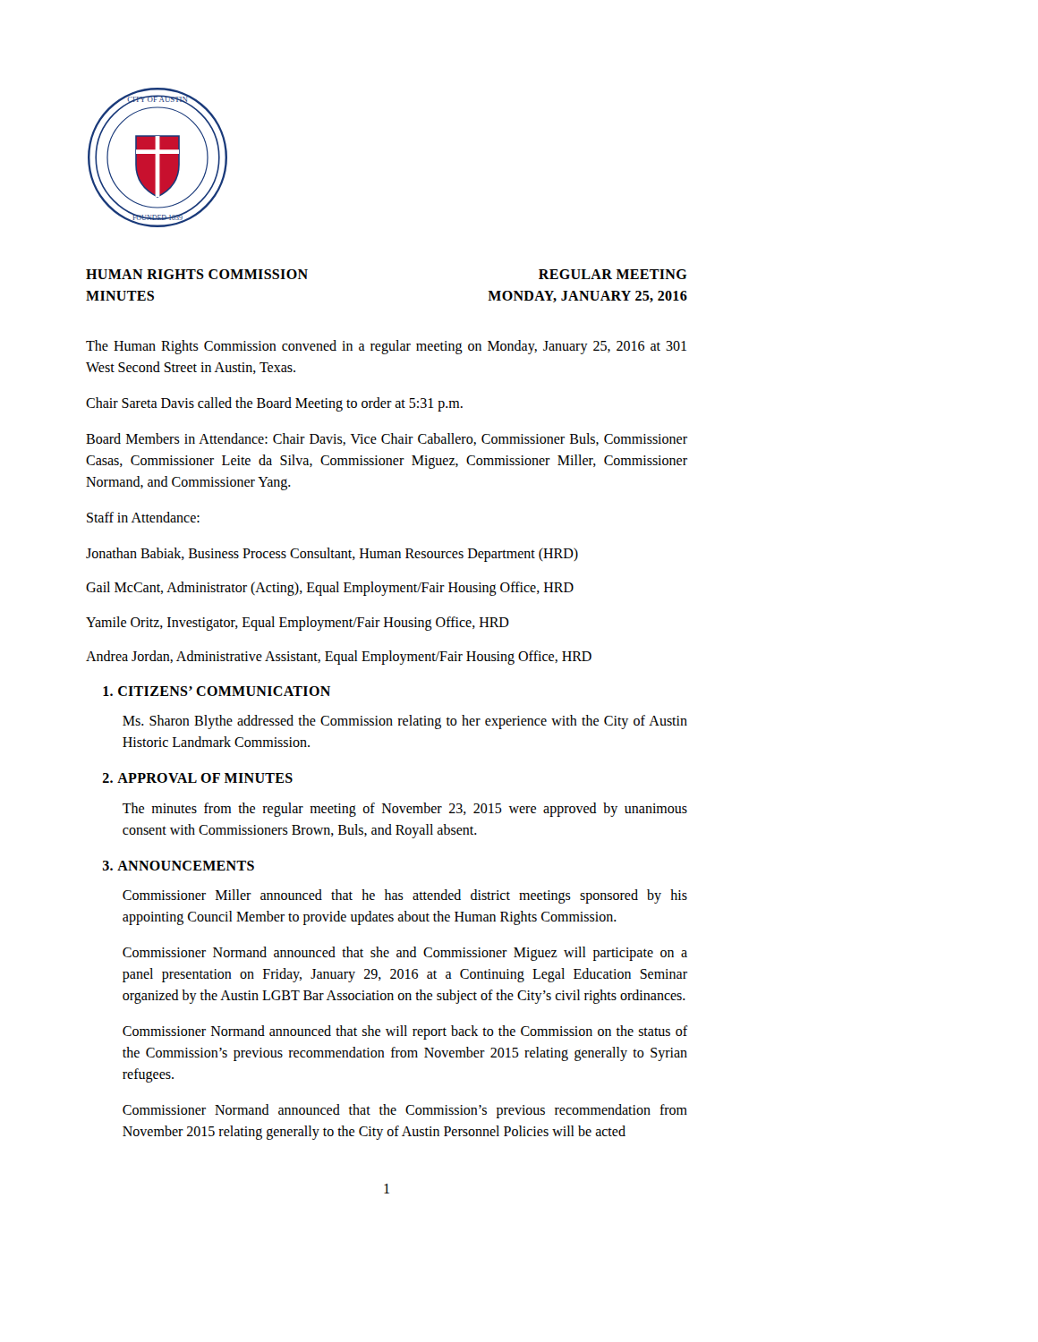| HUMAN RIGHTS COMMISSION | REGULAR MEETING |
| MINUTES | MONDAY, JANUARY 25, 2016 |
The Human Rights Commission convened in a regular meeting on Monday, January 25, 2016 at 301 West Second Street in Austin, Texas.
Chair Sareta Davis called the Board Meeting to order at 5:31 p.m.
Board Members in Attendance: Chair Davis, Vice Chair Caballero, Commissioner Buls, Commissioner Casas, Commissioner Leite da Silva, Commissioner Miguez, Commissioner Miller, Commissioner Normand, and Commissioner Yang.
Staff in Attendance:
Jonathan Babiak, Business Process Consultant, Human Resources Department (HRD)
Gail McCant, Administrator (Acting), Equal Employment/Fair Housing Office, HRD
Yamile Oritz, Investigator, Equal Employment/Fair Housing Office, HRD
Andrea Jordan, Administrative Assistant, Equal Employment/Fair Housing Office, HRD
CITIZENS’ COMMUNICATION
Ms. Sharon Blythe addressed the Commission relating to her experience with the City of Austin Historic Landmark Commission.
APPROVAL OF MINUTES
The minutes from the regular meeting of November 23, 2015 were approved by unanimous consent with Commissioners Brown, Buls, and Royall absent.
ANNOUNCEMENTS
Commissioner Miller announced that he has attended district meetings sponsored by his appointing Council Member to provide updates about the Human Rights Commission.
Commissioner Normand announced that she and Commissioner Miguez will participate on a panel presentation on Friday, January 29, 2016 at a Continuing Legal Education Seminar organized by the Austin LGBT Bar Association on the subject of the City’s civil rights ordinances.
Commissioner Normand announced that she will report back to the Commission on the status of the Commission’s previous recommendation from November 2015 relating generally to Syrian refugees.
Commissioner Normand announced that the Commission’s previous recommendation from November 2015 relating generally to the City of Austin Personnel Policies will be acted
1